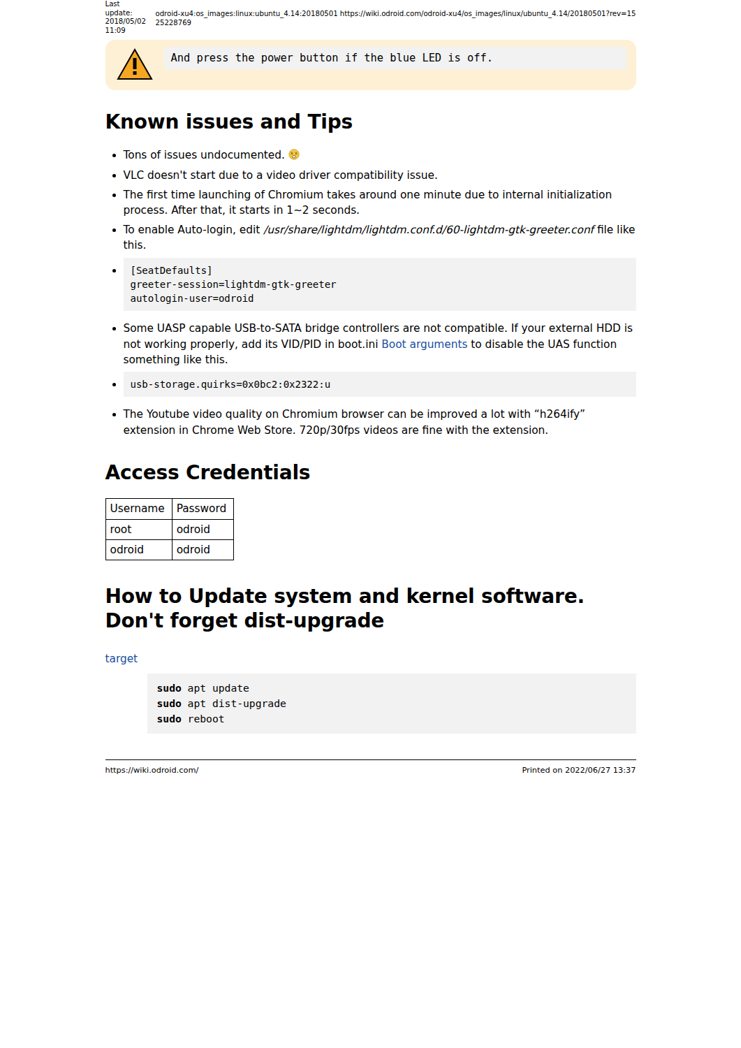Last update:
2018/05/02 11:09
odroid-xu4:os_images:linux:ubuntu_4.14:20180501 https://wiki.odroid.com/odroid-xu4/os_images/linux/ubuntu_4.14/20180501?rev=1525228769
And press the power button if the blue LED is off.
Known issues and Tips
Tons of issues undocumented.
VLC doesn't start due to a video driver compatibility issue.
The first time launching of Chromium takes around one minute due to internal initialization process. After that, it starts in 1~2 seconds.
To enable Auto-login, edit /usr/share/lightdm/lightdm.conf.d/60-lightdm-gtk-greeter.conf file like this.
[SeatDefaults] greeter-session=lightdm-gtk-greeter autologin-user=odroid
Some UASP capable USB-to-SATA bridge controllers are not compatible. If your external HDD is not working properly, add its VID/PID in boot.ini Boot arguments to disable the UAS function something like this.
usb-storage.quirks=0x0bc2:0x2322:u
The Youtube video quality on Chromium browser can be improved a lot with “h264ify” extension in Chrome Web Store. 720p/30fps videos are fine with the extension.
Access Credentials
| Username | Password |
| --- | --- |
| root | odroid |
| odroid | odroid |
How to Update system and kernel software. Don't forget dist-upgrade
target
sudo apt update sudo apt dist-upgrade sudo reboot
https://wiki.odroid.com/
Printed on 2022/06/27 13:37